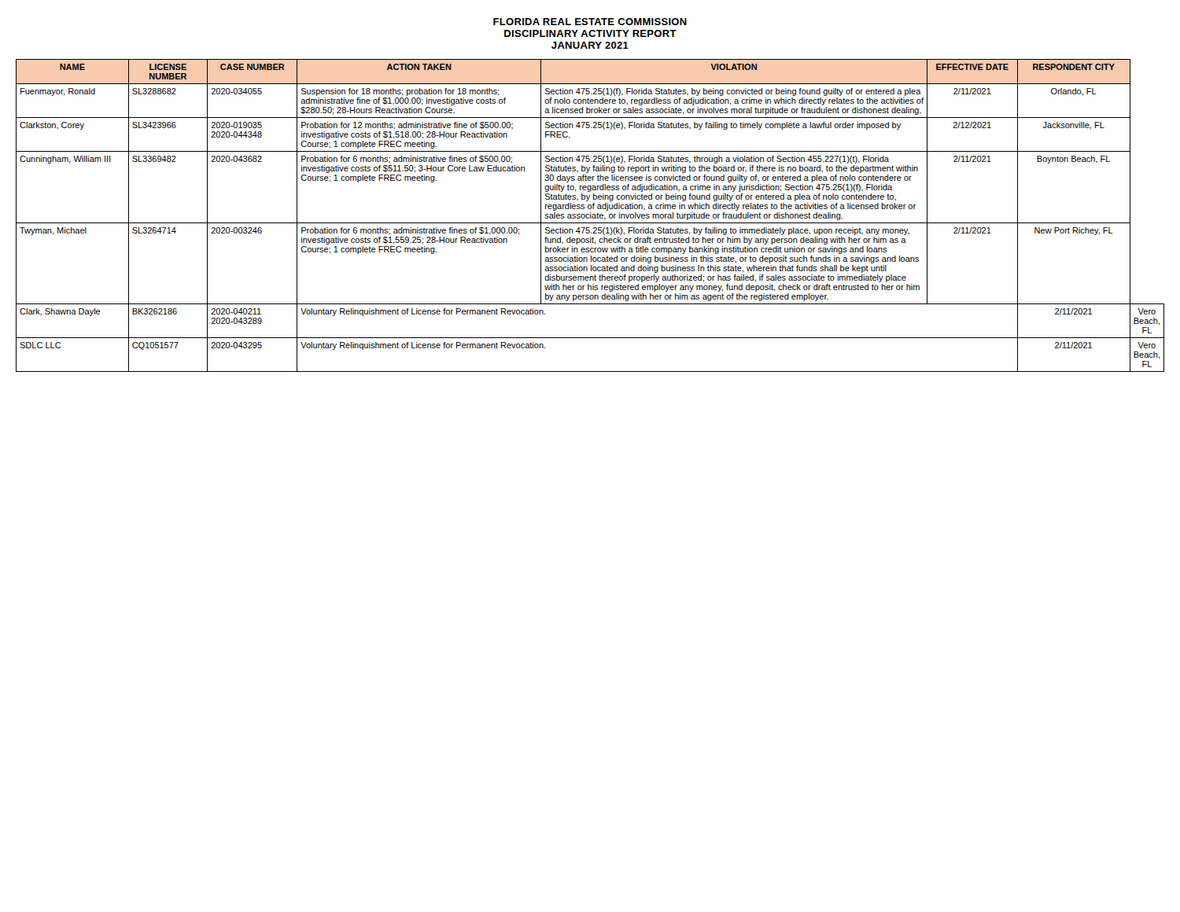FLORIDA REAL ESTATE COMMISSION
DISCIPLINARY ACTIVITY REPORT
JANUARY 2021
| NAME | LICENSE NUMBER | CASE NUMBER | ACTION TAKEN | VIOLATION | EFFECTIVE DATE | RESPONDENT CITY |
| --- | --- | --- | --- | --- | --- | --- |
| Fuenmayor, Ronald | SL3288682 | 2020-034055 | Suspension for 18 months; probation for 18 months; administrative fine of $1,000.00; investigative costs of $280.50; 28-Hours Reactivation Course. | Section 475.25(1)(f), Florida Statutes, by being convicted or being found guilty of or entered a plea of nolo contendere to, regardless of adjudication, a crime in which directly relates to the activities of a licensed broker or sales associate, or involves moral turpitude or fraudulent or dishonest dealing. | 2/11/2021 | Orlando, FL |
| Clarkston, Corey | SL3423966 | 2020-019035 2020-044348 | Probation for 12 months; administrative fine of $500.00; investigative costs of $1,518.00; 28-Hour Reactivation Course; 1 complete FREC meeting. | Section 475.25(1)(e), Florida Statutes, by failing to timely complete a lawful order imposed by FREC. | 2/12/2021 | Jacksonville, FL |
| Cunningham, William III | SL3369482 | 2020-043682 | Probation for 6 months; administrative fines of $500.00; investigative costs of $511.50; 3-Hour Core Law Education Course; 1 complete FREC meeting. | Section 475.25(1)(e), Florida Statutes, through a violation of Section 455.227(1)(t), Florida Statutes, by failing to report in writing to the board or, if there is no board, to the department within 30 days after the licensee is convicted or found guilty of, or entered a plea of nolo contendere or guilty to, regardless of adjudication, a crime in any jurisdiction; Section 475.25(1)(f), Florida Statutes, by being convicted or being found guilty of or entered a plea of nolo contendere to, regardless of adjudication, a crime in which directly relates to the activities of a licensed broker or sales associate, or involves moral turpitude or fraudulent or dishonest dealing. | 2/11/2021 | Boynton Beach, FL |
| Twyman, Michael | SL3264714 | 2020-003246 | Probation for 6 months; administrative fines of $1,000.00; investigative costs of $1,559.25; 28-Hour Reactivation Course; 1 complete FREC meeting. | Section 475.25(1)(k), Florida Statutes, by failing to immediately place, upon receipt, any money, fund, deposit, check or draft entrusted to her or him by any person dealing with her or him as a broker in escrow with a title company banking institution credit union or savings and loans association located or doing business in this state, or to deposit such funds in a savings and loans association located and doing business In this state, wherein that funds shall be kept until disbursement thereof properly authorized; or has failed, if sales associate to immediately place with her or his registered employer any money, fund deposit, check or draft entrusted to her or him by any person dealing with her or him as agent of the registered employer. | 2/11/2021 | New Port Richey, FL |
| Clark, Shawna Dayle | BK3262186 | 2020-040211 2020-043289 | Voluntary Relinquishment of License for Permanent Revocation. | 2/11/2021 | Vero Beach, FL |
| SDLC LLC | CQ1051577 | 2020-043295 | Voluntary Relinquishment of License for Permanent Revocation. | 2/11/2021 | Vero Beach, FL |